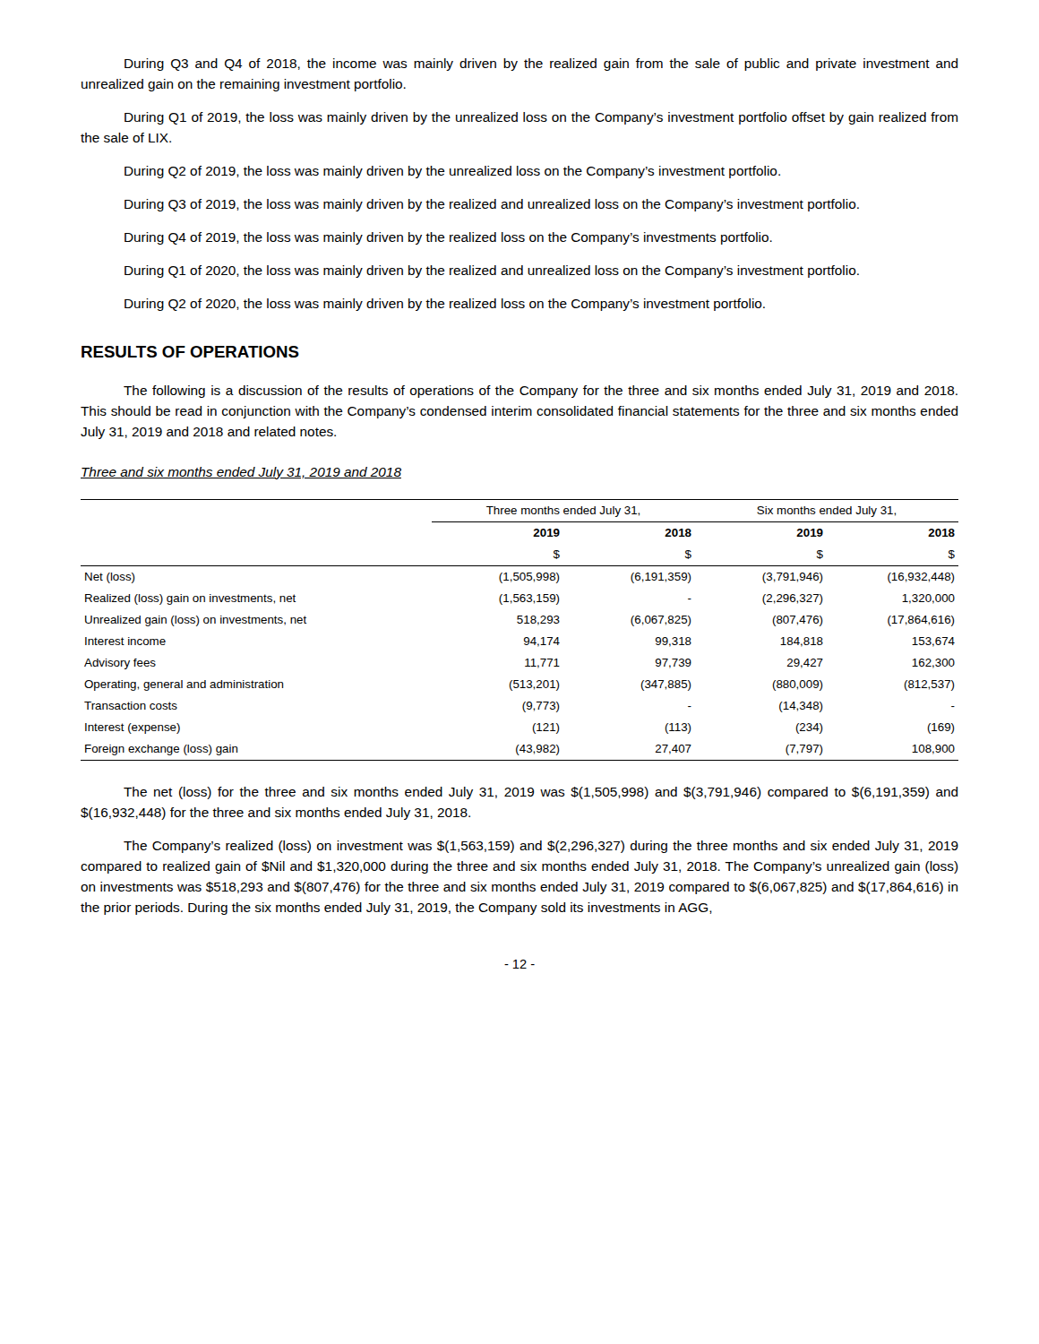During Q3 and Q4 of 2018, the income was mainly driven by the realized gain from the sale of public and private investment and unrealized gain on the remaining investment portfolio.
During Q1 of 2019, the loss was mainly driven by the unrealized loss on the Company’s investment portfolio offset by gain realized from the sale of LIX.
During Q2 of 2019, the loss was mainly driven by the unrealized loss on the Company’s investment portfolio.
During Q3 of 2019, the loss was mainly driven by the realized and unrealized loss on the Company’s investment portfolio.
During Q4 of 2019, the loss was mainly driven by the realized loss on the Company’s investments portfolio.
During Q1 of 2020, the loss was mainly driven by the realized and unrealized loss on the Company’s investment portfolio.
During Q2 of 2020, the loss was mainly driven by the realized loss on the Company’s investment portfolio.
RESULTS OF OPERATIONS
The following is a discussion of the results of operations of the Company for the three and six months ended July 31, 2019 and 2018. This should be read in conjunction with the Company’s condensed interim consolidated financial statements for the three and six months ended July 31, 2019 and 2018 and related notes.
Three and six months ended July 31, 2019 and 2018
| | Three months ended July 31, | Six months ended July 31, |
| --- | --- | --- |
| | 2019 | 2018 | 2019 | 2018 |
| | $ | $ | $ | $ |
| Net (loss) | (1,505,998) | (6,191,359) | (3,791,946) | (16,932,448) |
| Realized (loss) gain on investments, net | (1,563,159) | - | (2,296,327) | 1,320,000 |
| Unrealized gain (loss) on investments, net | 518,293 | (6,067,825) | (807,476) | (17,864,616) |
| Interest income | 94,174 | 99,318 | 184,818 | 153,674 |
| Advisory fees | 11,771 | 97,739 | 29,427 | 162,300 |
| Operating, general and administration | (513,201) | (347,885) | (880,009) | (812,537) |
| Transaction costs | (9,773) | - | (14,348) | - |
| Interest (expense) | (121) | (113) | (234) | (169) |
| Foreign exchange (loss) gain | (43,982) | 27,407 | (7,797) | 108,900 |
The net (loss) for the three and six months ended July 31, 2019 was $(1,505,998) and $(3,791,946) compared to $(6,191,359) and $(16,932,448) for the three and six months ended July 31, 2018.
The Company’s realized (loss) on investment was $(1,563,159) and $(2,296,327) during the three months and six ended July 31, 2019 compared to realized gain of $Nil and $1,320,000 during the three and six months ended July 31, 2018. The Company’s unrealized gain (loss) on investments was $518,293 and $(807,476) for the three and six months ended July 31, 2019 compared to $(6,067,825) and $(17,864,616) in the prior periods. During the six months ended July 31, 2019, the Company sold its investments in AGG,
- 12 -